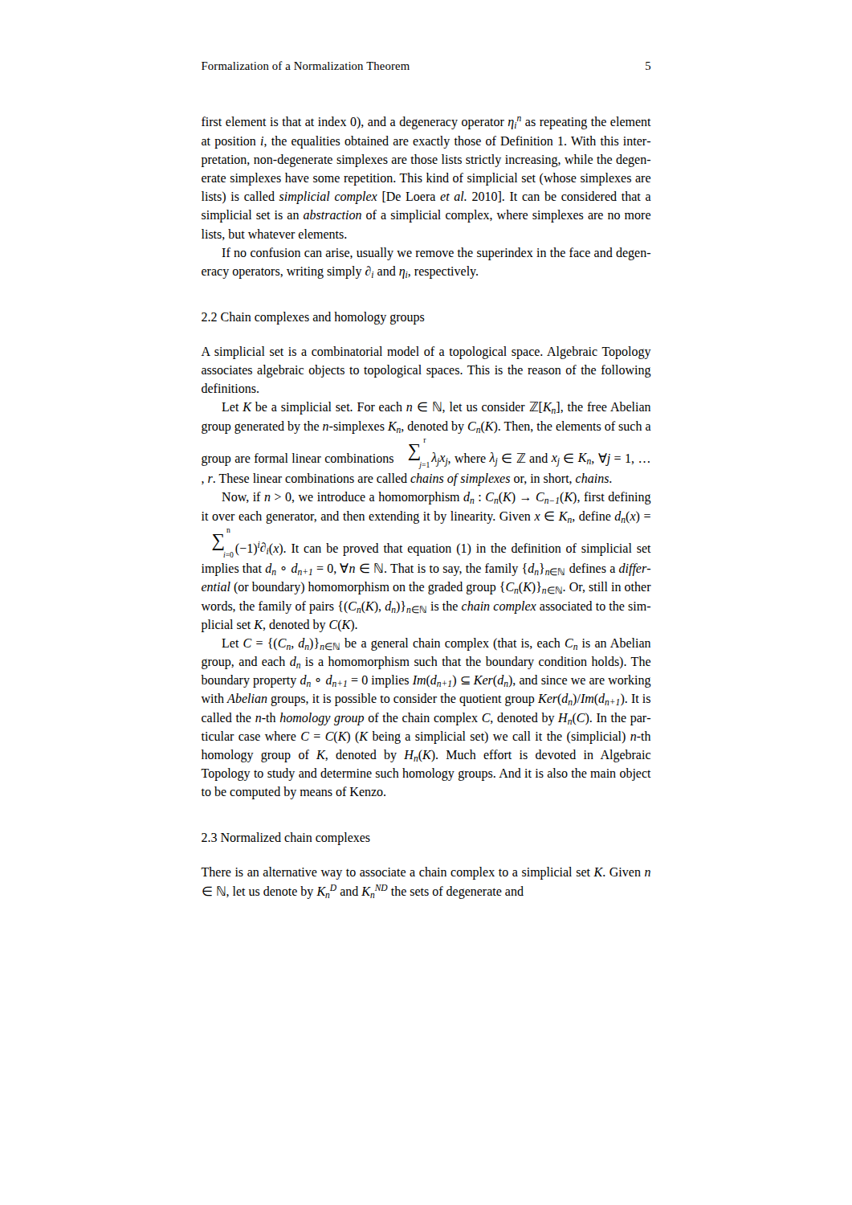Formalization of a Normalization Theorem 5
first element is that at index 0), and a degeneracy operator ηin as repeating the element at position i, the equalities obtained are exactly those of Definition 1. With this interpretation, non-degenerate simplexes are those lists strictly increasing, while the degenerate simplexes have some repetition. This kind of simplicial set (whose simplexes are lists) is called simplicial complex [De Loera et al. 2010]. It can be considered that a simplicial set is an abstraction of a simplicial complex, where simplexes are no more lists, but whatever elements.
If no confusion can arise, usually we remove the superindex in the face and degeneracy operators, writing simply ∂i and ηi, respectively.
2.2 Chain complexes and homology groups
A simplicial set is a combinatorial model of a topological space. Algebraic Topology associates algebraic objects to topological spaces. This is the reason of the following definitions.
Let K be a simplicial set. For each n ∈ ℕ, let us consider ℤ[Kn], the free Abelian group generated by the n-simplexes Kn, denoted by Cn(K). Then, the elements of such a group are formal linear combinations r∑j=1 λjxj, where λj ∈ ℤ and xj ∈ Kn, ∀j = 1, … , r. These linear combinations are called chains of simplexes or, in short, chains.
Now, if n > 0, we introduce a homomorphism dn : Cn(K) → Cn−1(K), first defining it over each generator, and then extending it by linearity. Given x ∈ Kn, define dn(x) = n∑i=0(−1)i∂i(x). It can be proved that equation (1) in the definition of simplicial set implies that dn ∘ dn+1 = 0, ∀n ∈ ℕ. That is to say, the family {dn}n∈ℕ defines a differential (or boundary) homomorphism on the graded group {Cn(K)}n∈ℕ. Or, still in other words, the family of pairs {(Cn(K), dn)}n∈ℕ is the chain complex associated to the simplicial set K, denoted by C(K).
Let C = {(Cn, dn)}n∈ℕ be a general chain complex (that is, each Cn is an Abelian group, and each dn is a homomorphism such that the boundary condition holds). The boundary property dn ∘ dn+1 = 0 implies Im(dn+1) ⊆ Ker(dn), and since we are working with Abelian groups, it is possible to consider the quotient group Ker(dn)/Im(dn+1). It is called the n-th homology group of the chain complex C, denoted by Hn(C). In the particular case where C = C(K) (K being a simplicial set) we call it the (simplicial) n-th homology group of K, denoted by Hn(K). Much effort is devoted in Algebraic Topology to study and determine such homology groups. And it is also the main object to be computed by means of Kenzo.
2.3 Normalized chain complexes
There is an alternative way to associate a chain complex to a simplicial set K. Given n ∈ ℕ, let us denote by KnD and KnND the sets of degenerate and